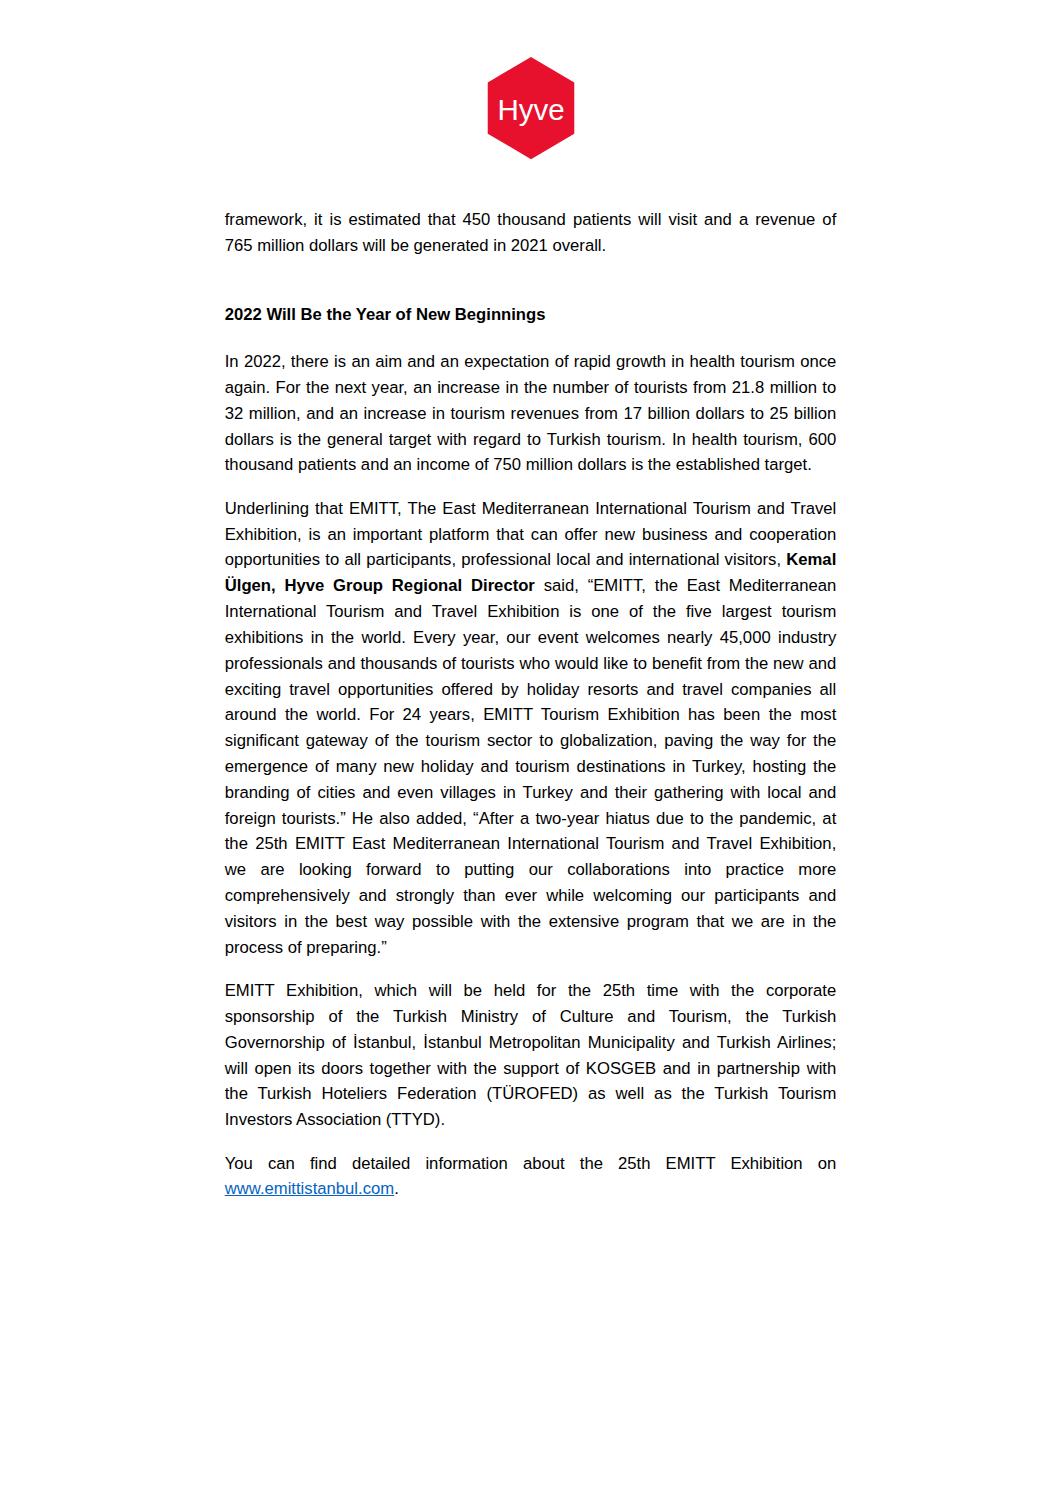Hyve
framework, it is estimated that 450 thousand patients will visit and a revenue of 765 million dollars will be generated in 2021 overall.
2022 Will Be the Year of New Beginnings
In 2022, there is an aim and an expectation of rapid growth in health tourism once again. For the next year, an increase in the number of tourists from 21.8 million to 32 million, and an increase in tourism revenues from 17 billion dollars to 25 billion dollars is the general target with regard to Turkish tourism. In health tourism, 600 thousand patients and an income of 750 million dollars is the established target.
Underlining that EMITT, The East Mediterranean International Tourism and Travel Exhibition, is an important platform that can offer new business and cooperation opportunities to all participants, professional local and international visitors, Kemal Ülgen, Hyve Group Regional Director said, “EMITT, the East Mediterranean International Tourism and Travel Exhibition is one of the five largest tourism exhibitions in the world. Every year, our event welcomes nearly 45,000 industry professionals and thousands of tourists who would like to benefit from the new and exciting travel opportunities offered by holiday resorts and travel companies all around the world. For 24 years, EMITT Tourism Exhibition has been the most significant gateway of the tourism sector to globalization, paving the way for the emergence of many new holiday and tourism destinations in Turkey, hosting the branding of cities and even villages in Turkey and their gathering with local and foreign tourists.” He also added, “After a two-year hiatus due to the pandemic, at the 25th EMITT East Mediterranean International Tourism and Travel Exhibition, we are looking forward to putting our collaborations into practice more comprehensively and strongly than ever while welcoming our participants and visitors in the best way possible with the extensive program that we are in the process of preparing.”
EMITT Exhibition, which will be held for the 25th time with the corporate sponsorship of the Turkish Ministry of Culture and Tourism, the Turkish Governorship of İstanbul, İstanbul Metropolitan Municipality and Turkish Airlines; will open its doors together with the support of KOSGEB and in partnership with the Turkish Hoteliers Federation (TÜROFED) as well as the Turkish Tourism Investors Association (TTYD).
You can find detailed information about the 25th EMITT Exhibition on www.emittistanbul.com.